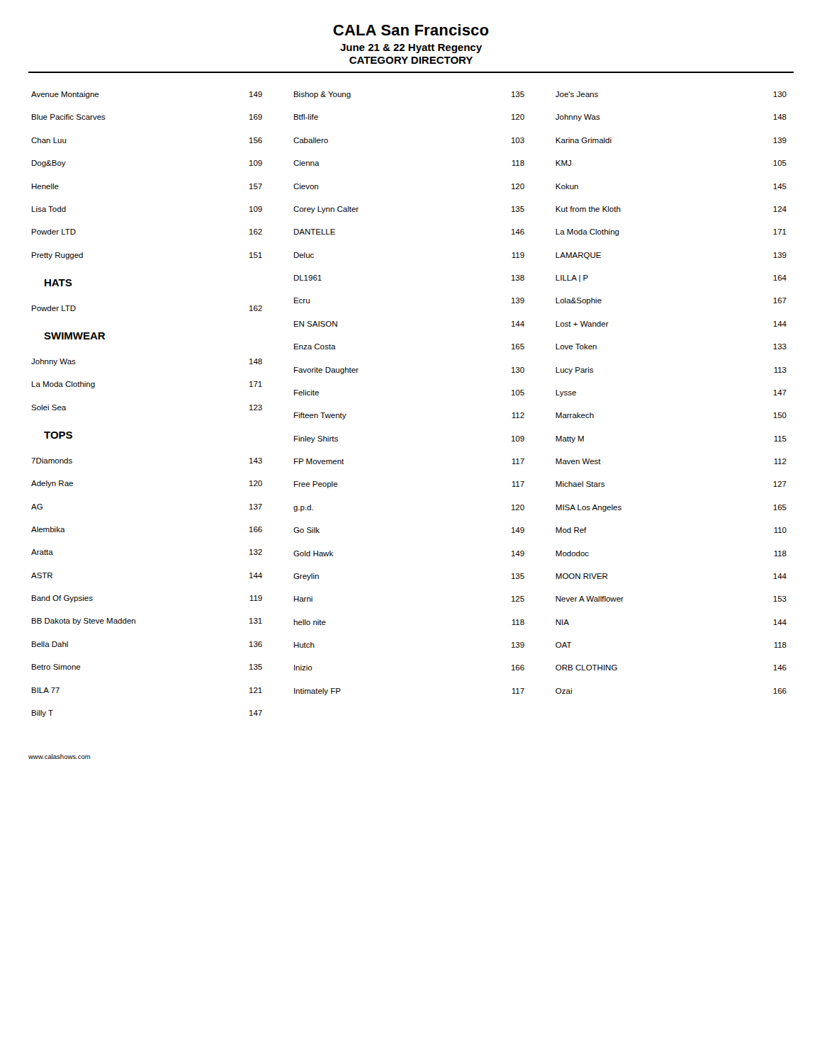CALA San Francisco
June 21 & 22 Hyatt Regency
CATEGORY DIRECTORY
| Avenue Montaigne | 149 |
| Blue Pacific Scarves | 169 |
| Chan Luu | 156 |
| Dog&Boy | 109 |
| Henelle | 157 |
| Lisa Todd | 109 |
| Powder LTD | 162 |
| Pretty Rugged | 151 |
| HATS |
| Powder LTD | 162 |
| SWIMWEAR |
| Johnny Was | 148 |
| La Moda Clothing | 171 |
| Solei Sea | 123 |
| TOPS |
| 7Diamonds | 143 |
| Adelyn Rae | 120 |
| AG | 137 |
| Alembika | 166 |
| Aratta | 132 |
| ASTR | 144 |
| Band Of Gypsies | 119 |
| BB Dakota by Steve Madden | 131 |
| Bella Dahl | 136 |
| Betro Simone | 135 |
| BILA 77 | 121 |
| Billy T | 147 |
| Bishop & Young | 135 |
| Btfl-life | 120 |
| Caballero | 103 |
| Cienna | 118 |
| Cievon | 120 |
| Corey Lynn Calter | 135 |
| DANTELLE | 146 |
| Deluc | 119 |
| DL1961 | 138 |
| Ecru | 139 |
| EN SAISON | 144 |
| Enza Costa | 165 |
| Favorite Daughter | 130 |
| Felicite | 105 |
| Fifteen Twenty | 112 |
| Finley Shirts | 109 |
| FP Movement | 117 |
| Free People | 117 |
| g.p.d. | 120 |
| Go Silk | 149 |
| Gold Hawk | 149 |
| Greylin | 135 |
| Harni | 125 |
| hello nite | 118 |
| Hutch | 139 |
| Inizio | 166 |
| Intimately FP | 117 |
| Joe's Jeans | 130 |
| Johnny Was | 148 |
| Karina Grimaldi | 139 |
| KMJ | 105 |
| Kokun | 145 |
| Kut from the Kloth | 124 |
| La Moda Clothing | 171 |
| LAMARQUE | 139 |
| LILLA / P | 164 |
| Lola&Sophie | 167 |
| Lost + Wander | 144 |
| Love Token | 133 |
| Lucy Paris | 113 |
| Lysse | 147 |
| Marrakech | 150 |
| Matty M | 115 |
| Maven West | 112 |
| Michael Stars | 127 |
| MISA Los Angeles | 165 |
| Mod Ref | 110 |
| Mododoc | 118 |
| MOON RIVER | 144 |
| Never A Wallflower | 153 |
| NIA | 144 |
| OAT | 118 |
| ORB CLOTHING | 146 |
| Ozai | 166 |
www.calashows.com